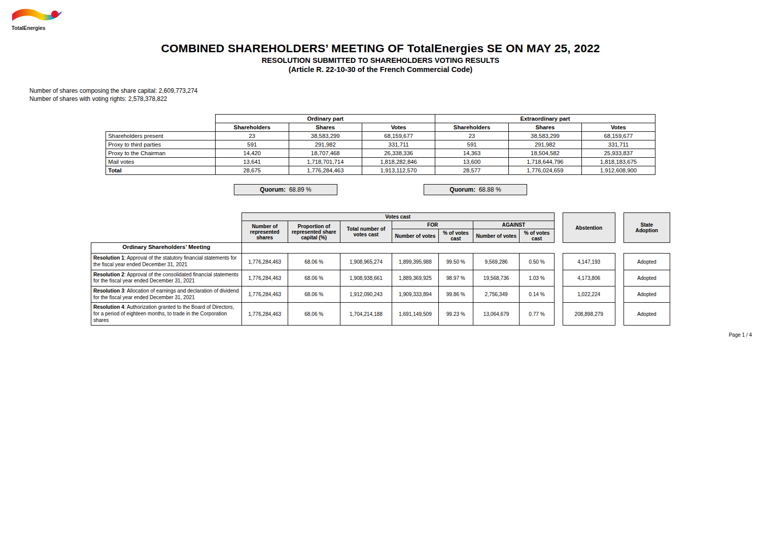TotalEnergies
COMBINED SHAREHOLDERS’ MEETING OF TotalEnergies SE ON MAY 25, 2022
RESOLUTION SUBMITTED TO SHAREHOLDERS VOTING RESULTS
(Article R. 22-10-30 of the French Commercial Code)
Number of shares composing the share capital: 2,609,773,274
Number of shares with voting rights: 2,578,378,822
| | Ordinary part | Extraordinary part |
| --- | --- | --- |
| | Shareholders | Shares | Votes | Shareholders | Shares | Votes |
| Shareholders present | 23 | 38,583,299 | 68,159,677 | 23 | 38,583,299 | 68,159,677 |
| Proxy to third parties | 591 | 291,982 | 331,711 | 591 | 291,982 | 331,711 |
| Proxy to the Chairman | 14,420 | 18,707,468 | 26,338,336 | 14,363 | 18,504,582 | 25,933,837 |
| Mail votes | 13,641 | 1,718,701,714 | 1,818,282,846 | 13,600 | 1,718,644,796 | 1,818,183,675 |
| Total | 28,675 | 1,776,284,463 | 1,913,112,570 | 28,577 | 1,776,024,659 | 1,912,608,900 |
Quorum: 68.89 %
Quorum: 68.88 %
| | Votes cast | | Abstention | | State Adoption |
| --- | --- | --- | --- | --- | --- |
| Number of represented shares | Proportion of represented share capital (%) | Total number of votes cast | FOR | AGAINST | | |
| Number of votes | % of votes cast | Number of votes | % of votes cast | | |
| Ordinary Shareholders’ Meeting | | | | | |
| Resolution 1 : Approval of the statutory financial statements for the fiscal year ended December 31, 2021 | 1,776,284,463 | 68.06 % | 1,908,965,274 | 1,899,395,988 | 99.50 % | 9,569,286 | 0.50 % | | 4,147,193 | | Adopted |
| Resolution 2 : Approval of the consolidated financial statements for the fiscal year ended December 31, 2021 | 1,776,284,463 | 68.06 % | 1,908,938,661 | 1,889,369,925 | 98.97 % | 19,568,736 | 1.03 % | | 4,173,806 | | Adopted |
| Resolution 3 : Allocation of earnings and declaration of dividend for the fiscal year ended December 31, 2021 | 1,776,284,463 | 68.06 % | 1,912,090,243 | 1,909,333,894 | 99.86 % | 2,756,349 | 0.14 % | | 1,022,224 | | Adopted |
| Resolution 4 : Authorization granted to the Board of Directors, for a period of eighteen months, to trade in the Corporation shares | 1,776,284,463 | 68.06 % | 1,704,214,188 | 1,691,149,509 | 99.23 % | 13,064,679 | 0.77 % | | 208,898,279 | | Adopted |
Page 1 / 4